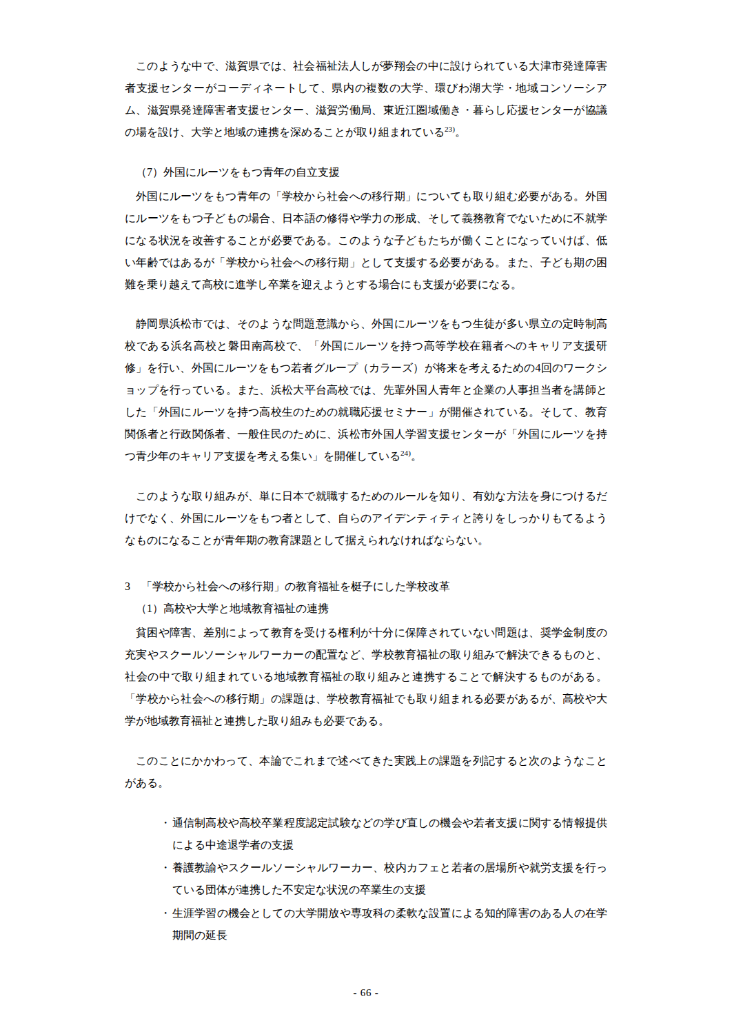このような中で、滋賀県では、社会福祉法人しが夢翔会の中に設けられている大津市発達障害者支援センターがコーディネートして、県内の複数の大学、環びわ湖大学・地域コンソーシアム、滋賀県発達障害者支援センター、滋賀労働局、東近江圏域働き・暮らし応援センターが協議の場を設け、大学と地域の連携を深めることが取り組まれている23)。
（7）外国にルーツをもつ青年の自立支援
外国にルーツをもつ青年の「学校から社会への移行期」についても取り組む必要がある。外国にルーツをもつ子どもの場合、日本語の修得や学力の形成、そして義務教育でないために不就学になる状況を改善することが必要である。このような子どもたちが働くことになっていけば、低い年齢ではあるが「学校から社会への移行期」として支援する必要がある。また、子ども期の困難を乗り越えて高校に進学し卒業を迎えようとする場合にも支援が必要になる。
静岡県浜松市では、そのような問題意識から、外国にルーツをもつ生徒が多い県立の定時制高校である浜名高校と磐田南高校で、「外国にルーツを持つ高等学校在籍者へのキャリア支援研修」を行い、外国にルーツをもつ若者グループ（カラーズ）が将来を考えるための4回のワークショップを行っている。また、浜松大平台高校では、先輩外国人青年と企業の人事担当者を講師とした「外国にルーツを持つ高校生のための就職応援セミナー」が開催されている。そして、教育関係者と行政関係者、一般住民のために、浜松市外国人学習支援センターが「外国にルーツを持つ青少年のキャリア支援を考える集い」を開催している24)。
このような取り組みが、単に日本で就職するためのルールを知り、有効な方法を身につけるだけでなく、外国にルーツをもつ者として、自らのアイデンティティと誇りをしっかりもてるようなものになることが青年期の教育課題として据えられなければならない。
3　「学校から社会への移行期」の教育福祉を梃子にした学校改革
（1）高校や大学と地域教育福祉の連携
貧困や障害、差別によって教育を受ける権利が十分に保障されていない問題は、奨学金制度の充実やスクールソーシャルワーカーの配置など、学校教育福祉の取り組みで解決できるものと、社会の中で取り組まれている地域教育福祉の取り組みと連携することで解決するものがある。「学校から社会への移行期」の課題は、学校教育福祉でも取り組まれる必要があるが、高校や大学が地域教育福祉と連携した取り組みも必要である。
このことにかかわって、本論でこれまで述べてきた実践上の課題を列記すると次のようなことがある。
通信制高校や高校卒業程度認定試験などの学び直しの機会や若者支援に関する情報提供による中途退学者の支援
養護教諭やスクールソーシャルワーカー、校内カフェと若者の居場所や就労支援を行っている団体が連携した不安定な状況の卒業生の支援
生涯学習の機会としての大学開放や専攻科の柔軟な設置による知的障害のある人の在学期間の延長
- 66 -